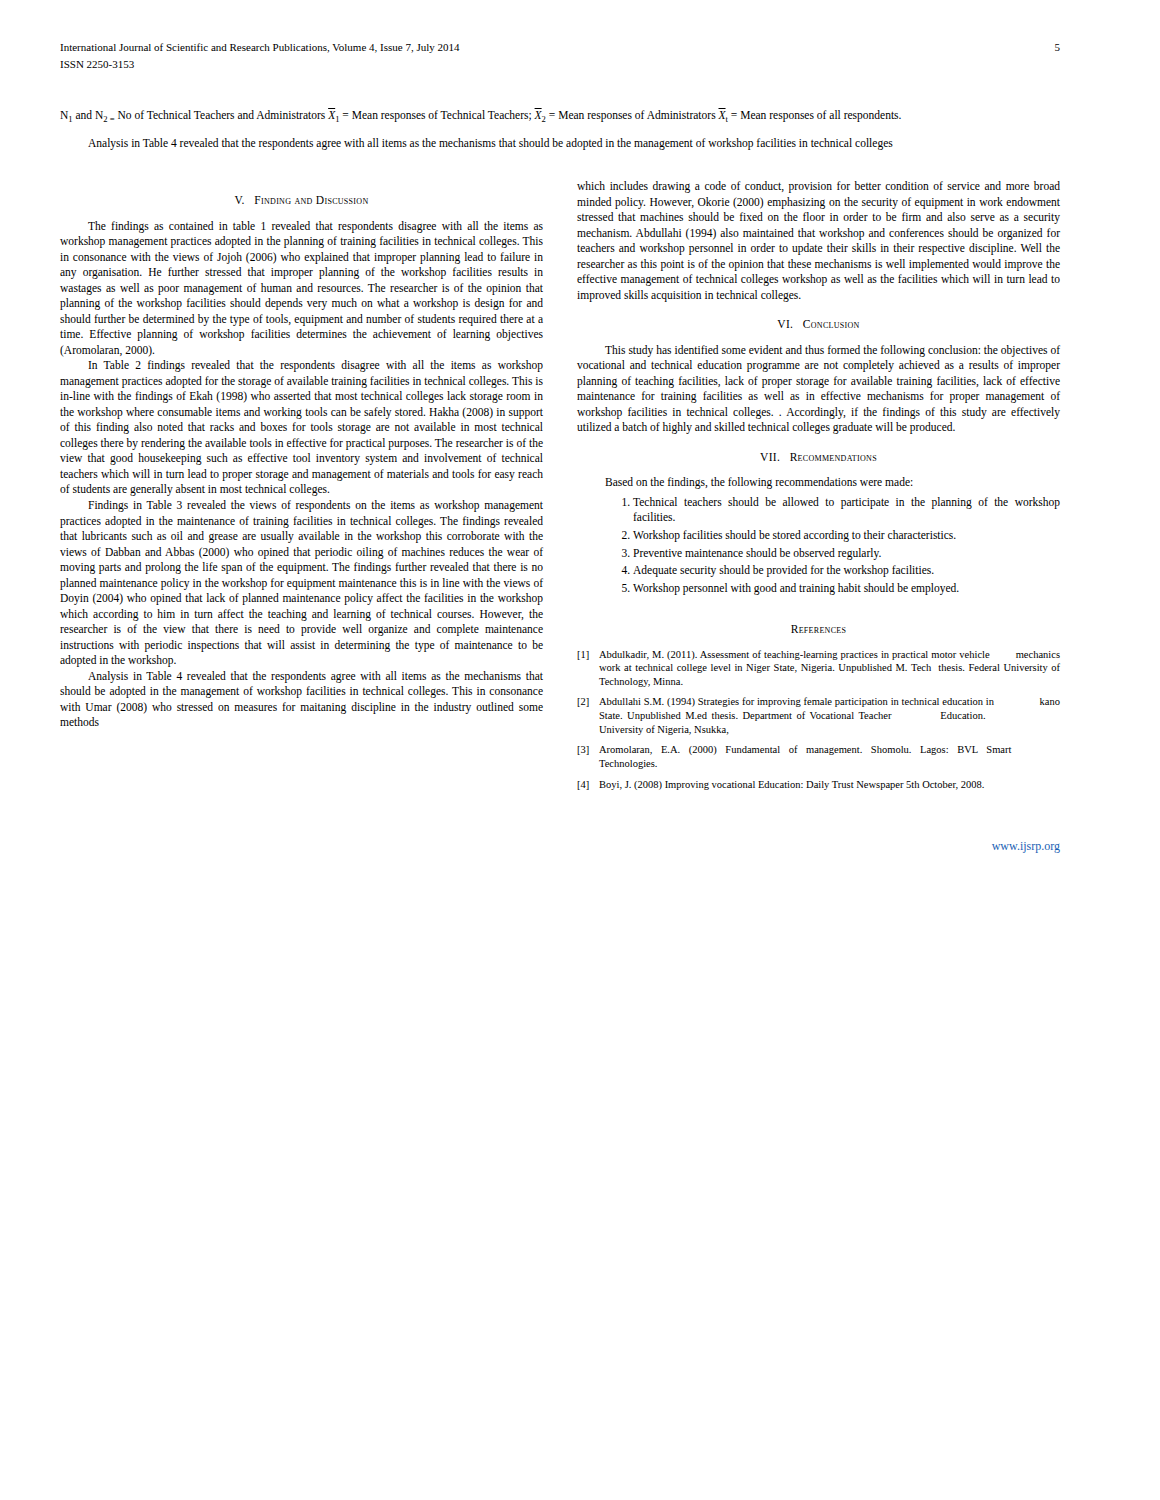International Journal of Scientific and Research Publications, Volume 4, Issue 7, July 2014 5
ISSN 2250-3153
N1 and N2 = No of Technical Teachers and Administrators X1 = Mean responses of Technical Teachers; X2 = Mean responses of Administrators Xt = Mean responses of all respondents.
Analysis in Table 4 revealed that the respondents agree with all items as the mechanisms that should be adopted in the management of workshop facilities in technical colleges
V. Finding and Discussion
The findings as contained in table 1 revealed that respondents disagree with all the items as workshop management practices adopted in the planning of training facilities in technical colleges. This in consonance with the views of Jojoh (2006) who explained that improper planning lead to failure in any organisation. He further stressed that improper planning of the workshop facilities results in wastages as well as poor management of human and resources. The researcher is of the opinion that planning of the workshop facilities should depends very much on what a workshop is design for and should further be determined by the type of tools, equipment and number of students required there at a time. Effective planning of workshop facilities determines the achievement of learning objectives (Aromolaran, 2000).
In Table 2 findings revealed that the respondents disagree with all the items as workshop management practices adopted for the storage of available training facilities in technical colleges. This is in-line with the findings of Ekah (1998) who asserted that most technical colleges lack storage room in the workshop where consumable items and working tools can be safely stored. Hakha (2008) in support of this finding also noted that racks and boxes for tools storage are not available in most technical colleges there by rendering the available tools in effective for practical purposes. The researcher is of the view that good housekeeping such as effective tool inventory system and involvement of technical teachers which will in turn lead to proper storage and management of materials and tools for easy reach of students are generally absent in most technical colleges.
Findings in Table 3 revealed the views of respondents on the items as workshop management practices adopted in the maintenance of training facilities in technical colleges. The findings revealed that lubricants such as oil and grease are usually available in the workshop this corroborate with the views of Dabban and Abbas (2000) who opined that periodic oiling of machines reduces the wear of moving parts and prolong the life span of the equipment. The findings further revealed that there is no planned maintenance policy in the workshop for equipment maintenance this is in line with the views of Doyin (2004) who opined that lack of planned maintenance policy affect the facilities in the workshop which according to him in turn affect the teaching and learning of technical courses. However, the researcher is of the view that there is need to provide well organize and complete maintenance instructions with periodic inspections that will assist in determining the type of maintenance to be adopted in the workshop.
Analysis in Table 4 revealed that the respondents agree with all items as the mechanisms that should be adopted in the management of workshop facilities in technical colleges. This in consonance with Umar (2008) who stressed on measures for maitaning discipline in the industry outlined some methods
which includes drawing a code of conduct, provision for better condition of service and more broad minded policy. However, Okorie (2000) emphasizing on the security of equipment in work endowment stressed that machines should be fixed on the floor in order to be firm and also serve as a security mechanism. Abdullahi (1994) also maintained that workshop and conferences should be organized for teachers and workshop personnel in order to update their skills in their respective discipline. Well the researcher as this point is of the opinion that these mechanisms is well implemented would improve the effective management of technical colleges workshop as well as the facilities which will in turn lead to improved skills acquisition in technical colleges.
VI. Conclusion
This study has identified some evident and thus formed the following conclusion: the objectives of vocational and technical education programme are not completely achieved as a results of improper planning of teaching facilities, lack of proper storage for available training facilities, lack of effective maintenance for training facilities as well as in effective mechanisms for proper management of workshop facilities in technical colleges. . Accordingly, if the findings of this study are effectively utilized a batch of highly and skilled technical colleges graduate will be produced.
VII. Recommendations
Based on the findings, the following recommendations were made:
Technical teachers should be allowed to participate in the planning of the workshop facilities.
Workshop facilities should be stored according to their characteristics.
Preventive maintenance should be observed regularly.
Adequate security should be provided for the workshop facilities.
Workshop personnel with good and training habit should be employed.
References
[1]
Abdulkadir, M. (2011). Assessment of teaching-learning practices in practical motor vehicle mechanics work at technical college level in Niger State, Nigeria. Unpublished M. Tech thesis. Federal University of Technology, Minna.
[2]
Abdullahi S.M. (1994) Strategies for improving female participation in technical education in kano State. Unpublished M.ed thesis. Department of Vocational Teacher Education. University of Nigeria, Nsukka,
[3]
Aromolaran, E.A. (2000) Fundamental of management. Shomolu. Lagos: BVL Smart Technologies.
[4]
Boyi, J. (2008) Improving vocational Education: Daily Trust Newspaper 5th October, 2008.
www.ijsrp.org